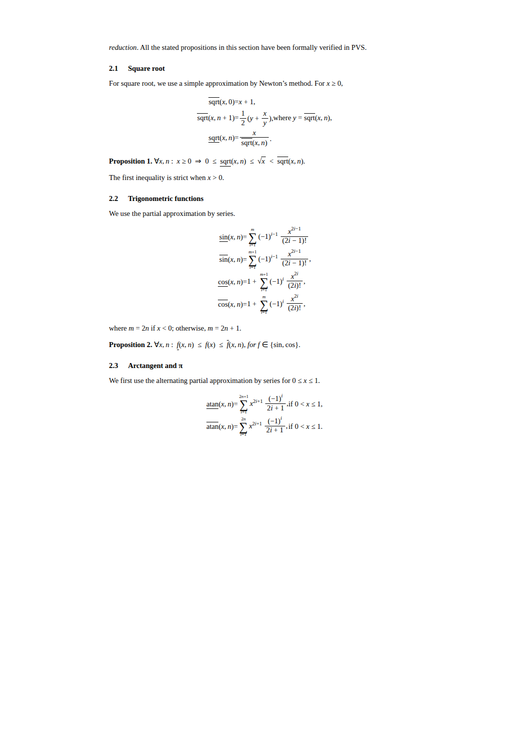reduction. All the stated propositions in this section have been formally verified in PVS.
2.1 Square root
For square root, we use a simple approximation by Newton’s method. For x ≥ 0,
| sqrt ( x , 0) | = | x + 1, | |
| sqrt ( x , n + 1) | = | 1 2 ( y + x y ), | where y = sqrt ( x , n ), |
| sqrt ( x , n ) | = | x sqrt ( x , n ) . | |
Proposition 1. ∀x, n : x ≥ 0 ⇒ 0 ≤ sqrt(x, n) ≤ √x < sqrt(x, n).
The first inequality is strict when x > 0.
2.2 Trigonometric functions
We use the partial approximation by series.
| sin ( x , n ) | = | m ∑ i =1 (−1) i −1 x 2 i −1 (2 i − 1)! |
| sin ( x , n ) | = | m +1 ∑ i =1 (−1) i −1 x 2 i −1 (2 i − 1)! , |
| cos ( x , n ) | = | 1 + m +1 ∑ i =1 (−1) i x 2 i (2 i )! , |
| cos ( x , n ) | = | 1 + m ∑ i =1 (−1) i x 2 i (2 i )! , |
where m = 2n if x < 0; otherwise, m = 2n + 1.
Proposition 2. ∀x, n : f(x, n) ≤ f(x) ≤ f(x, n), for f ∈ {sin, cos}.
2.3 Arctangent and π
We first use the alternating partial approximation by series for 0 ≤ x ≤ 1.
| atan ( x , n ) | = | 2 n +1 ∑ i =1 x 2 i +1 (−1) i 2 i + 1 , | if 0 < x ≤ 1, |
| atan ( x , n ) | = | 2 n ∑ i =1 x 2 i +1 (−1) i 2 i + 1 , | if 0 < x ≤ 1. |